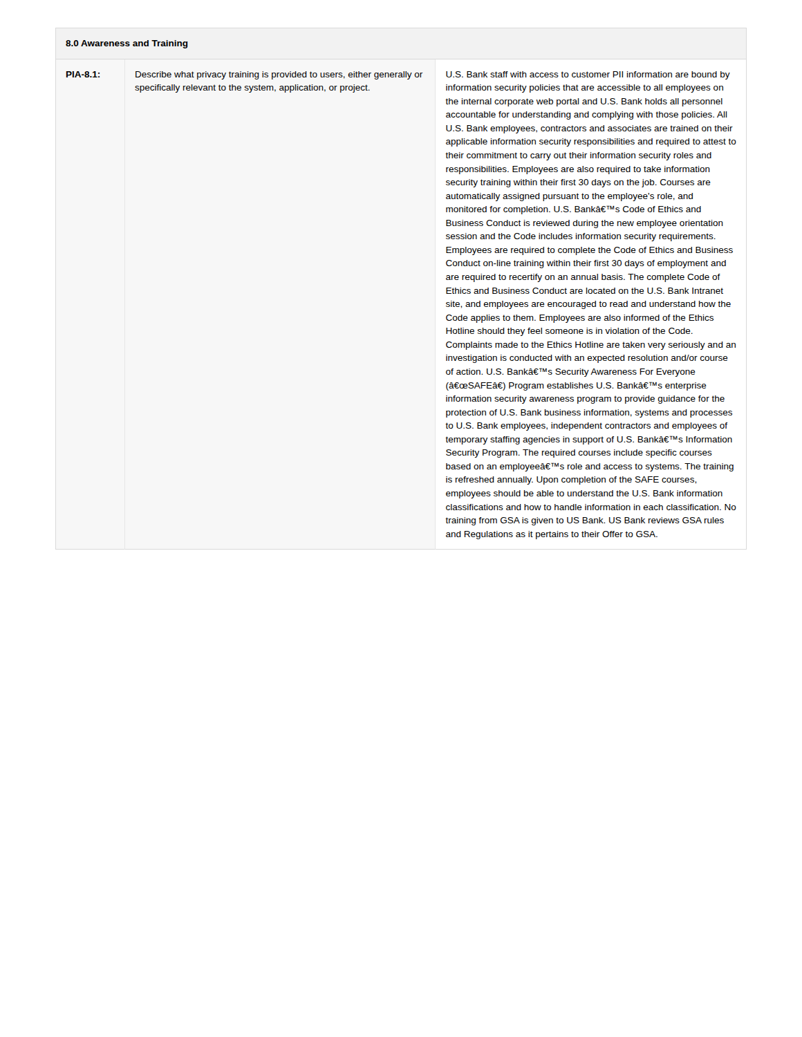| 8.0 Awareness and Training |
| PIA-8.1: | Describe what privacy training is provided to users, either generally or specifically relevant to the system, application, or project. | U.S. Bank staff with access to customer PII information are bound by information security policies that are accessible to all employees on the internal corporate web portal and U.S. Bank holds all personnel accountable for understanding and complying with those policies. All U.S. Bank employees, contractors and associates are trained on their applicable information security responsibilities and required to attest to their commitment to carry out their information security roles and responsibilities. Employees are also required to take information security training within their first 30 days on the job. Courses are automatically assigned pursuant to the employee's role, and monitored for completion. U.S. Bankâ€™s Code of Ethics and Business Conduct is reviewed during the new employee orientation session and the Code includes information security requirements. Employees are required to complete the Code of Ethics and Business Conduct on-line training within their first 30 days of employment and are required to recertify on an annual basis. The complete Code of Ethics and Business Conduct are located on the U.S. Bank Intranet site, and employees are encouraged to read and understand how the Code applies to them. Employees are also informed of the Ethics Hotline should they feel someone is in violation of the Code. Complaints made to the Ethics Hotline are taken very seriously and an investigation is conducted with an expected resolution and/or course of action. U.S. Bankâ€™s Security Awareness For Everyone (â€œSAFEâ€) Program establishes U.S. Bankâ€™s enterprise information security awareness program to provide guidance for the protection of U.S. Bank business information, systems and processes to U.S. Bank employees, independent contractors and employees of temporary staffing agencies in support of U.S. Bankâ€™s Information Security Program. The required courses include specific courses based on an employeeâ€™s role and access to systems. The training is refreshed annually. Upon completion of the SAFE courses, employees should be able to understand the U.S. Bank information classifications and how to handle information in each classification. No training from GSA is given to US Bank. US Bank reviews GSA rules and Regulations as it pertains to their Offer to GSA. |